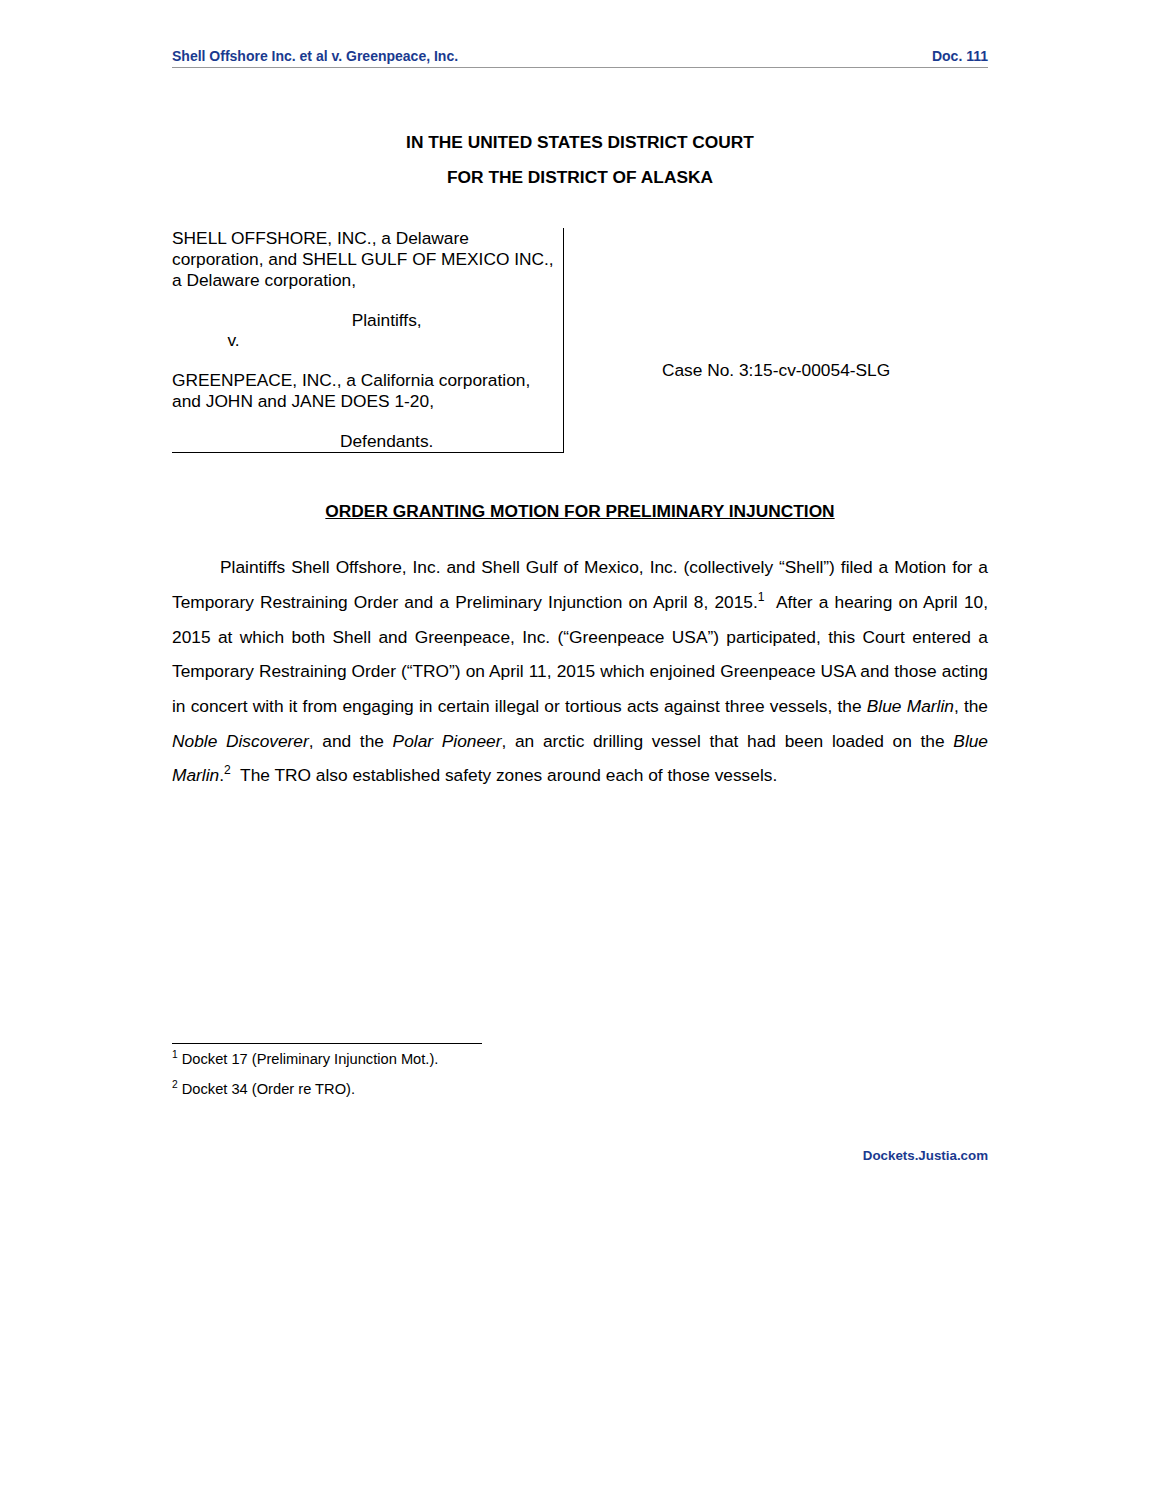Shell Offshore Inc. et al v. Greenpeace, Inc. Doc. 111
IN THE UNITED STATES DISTRICT COURT
FOR THE DISTRICT OF ALASKA
| SHELL OFFSHORE, INC., a Delaware corporation, and SHELL GULF OF MEXICO INC., a Delaware corporation, Plaintiffs, v. GREENPEACE, INC., a California corporation, and JOHN and JANE DOES 1-20, Defendants. | Case No. 3:15-cv-00054-SLG |
ORDER GRANTING MOTION FOR PRELIMINARY INJUNCTION
Plaintiffs Shell Offshore, Inc. and Shell Gulf of Mexico, Inc. (collectively “Shell”) filed a Motion for a Temporary Restraining Order and a Preliminary Injunction on April 8, 2015.1 After a hearing on April 10, 2015 at which both Shell and Greenpeace, Inc. (“Greenpeace USA”) participated, this Court entered a Temporary Restraining Order (“TRO”) on April 11, 2015 which enjoined Greenpeace USA and those acting in concert with it from engaging in certain illegal or tortious acts against three vessels, the Blue Marlin, the Noble Discoverer, and the Polar Pioneer, an arctic drilling vessel that had been loaded on the Blue Marlin.2 The TRO also established safety zones around each of those vessels.
1 Docket 17 (Preliminary Injunction Mot.).
2 Docket 34 (Order re TRO).
Dockets.Justia.com